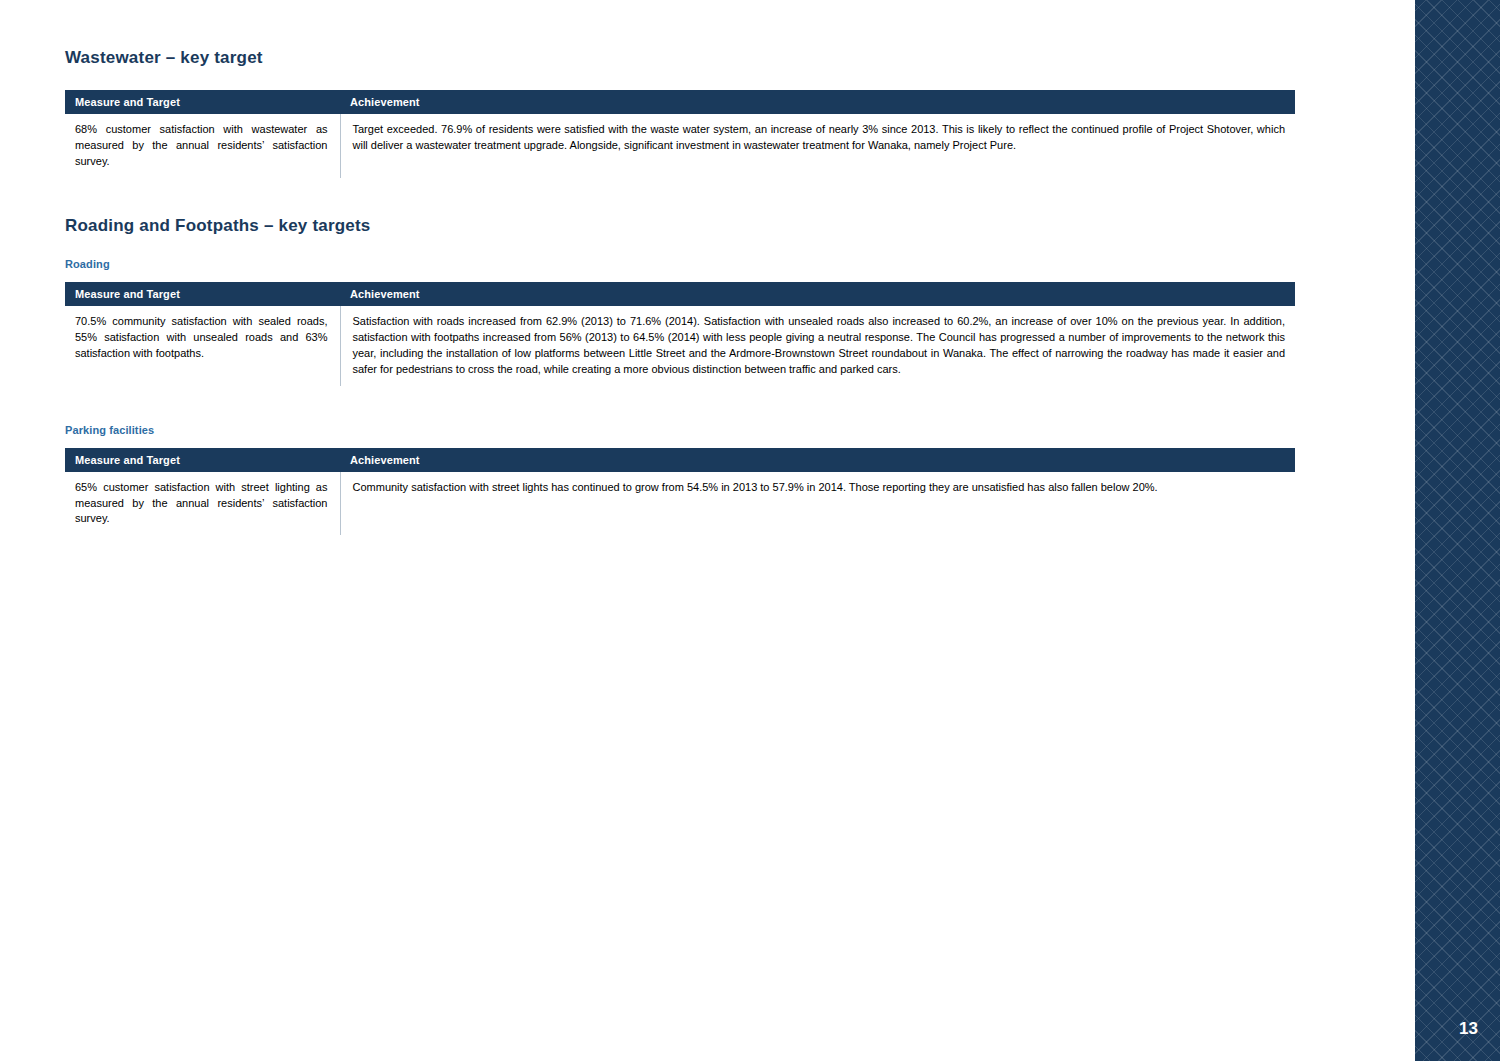Wastewater – key target
| Measure and Target | Achievement |
| --- | --- |
| 68% customer satisfaction with wastewater as measured by the annual residents’ satisfaction survey. | Target exceeded. 76.9% of residents were satisfied with the waste water system, an increase of nearly 3% since 2013. This is likely to reflect the continued profile of Project Shotover, which will deliver a wastewater treatment upgrade. Alongside, significant investment in wastewater treatment for Wanaka, namely Project Pure. |
Roading and Footpaths – key targets
Roading
| Measure and Target | Achievement |
| --- | --- |
| 70.5% community satisfaction with sealed roads, 55% satisfaction with unsealed roads and 63% satisfaction with footpaths. | Satisfaction with roads increased from 62.9% (2013) to 71.6% (2014). Satisfaction with unsealed roads also increased to 60.2%, an increase of over 10% on the previous year. In addition, satisfaction with footpaths increased from 56% (2013) to 64.5% (2014) with less people giving a neutral response. The Council has progressed a number of improvements to the network this year, including the installation of low platforms between Little Street and the Ardmore-Brownstown Street roundabout in Wanaka. The effect of narrowing the roadway has made it easier and safer for pedestrians to cross the road, while creating a more obvious distinction between traffic and parked cars. |
Parking facilities
| Measure and Target | Achievement |
| --- | --- |
| 65% customer satisfaction with street lighting as measured by the annual residents’ satisfaction survey. | Community satisfaction with street lights has continued to grow from 54.5% in 2013 to 57.9% in 2014. Those reporting they are unsatisfied has also fallen below 20%. |
13